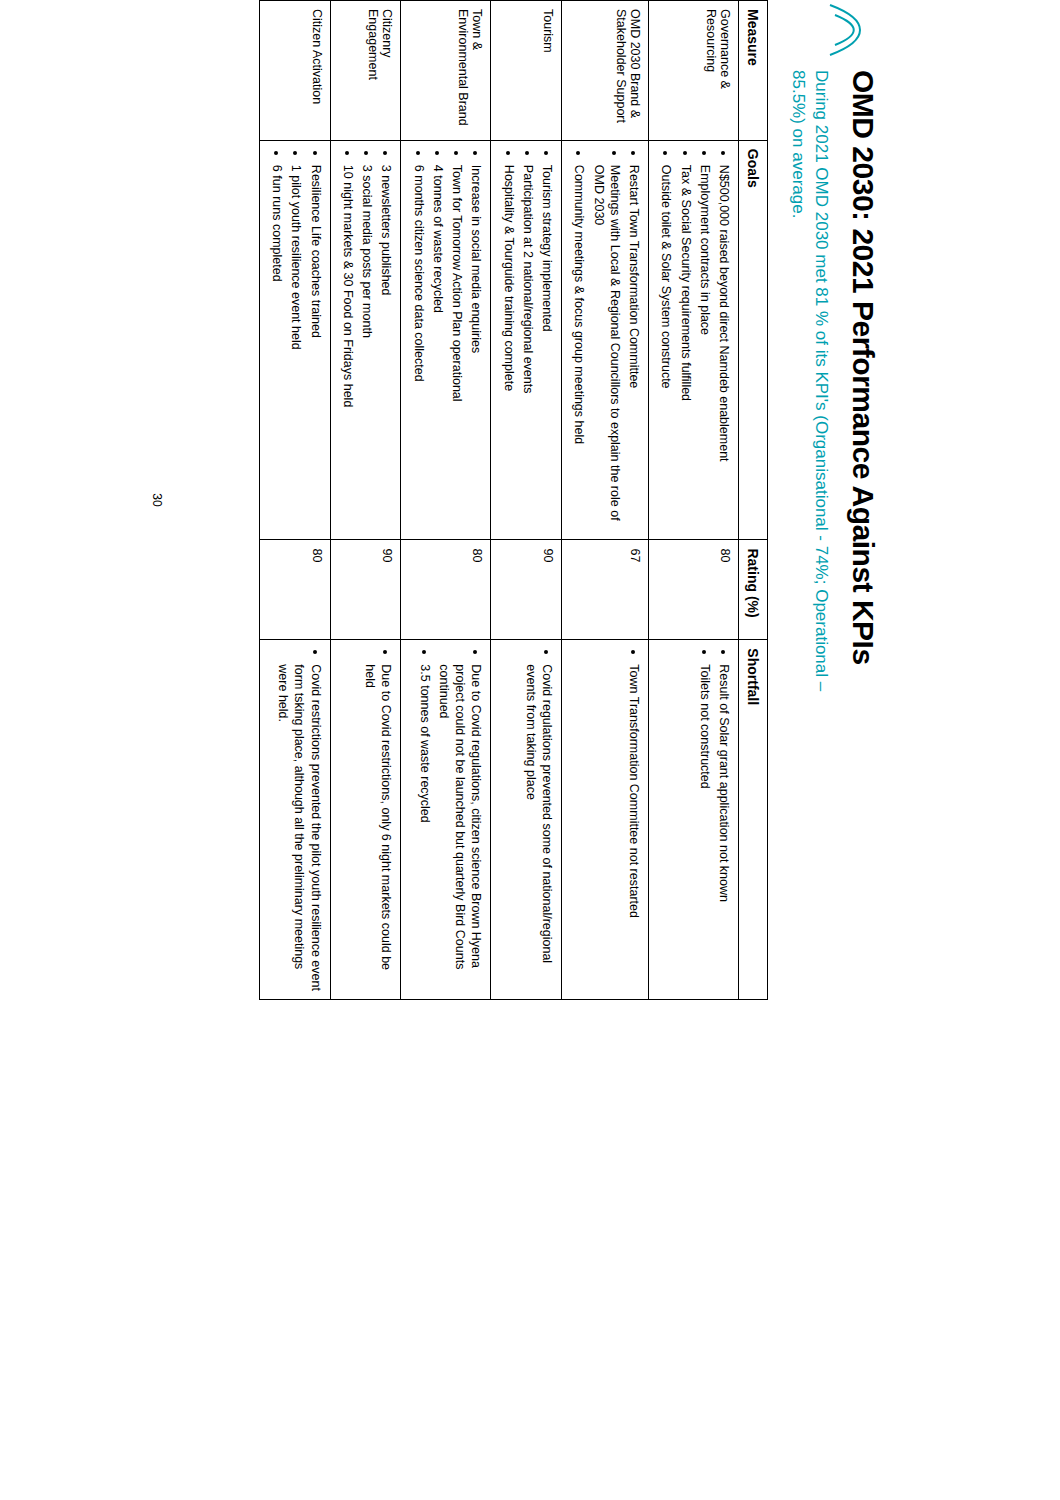OMD 2030: 2021 Performance Against KPIs
During 2021 OMD 2030 met 81 % of its KPI's (Organisational - 74%; Operational – 85.5%) on average.
| Measure | Goals | Rating (%) | Shortfall |
| --- | --- | --- | --- |
| Governance & Resourcing | N$500,000 raised beyond direct Namdeb enablement Employment contracts in place Tax & Social Security requirements fulfilled Outside toilet & Solar System constructe | 80 | Result of Solar grant application not known Toilets not constructed |
| OMD 2030 Brand & Stakeholder Support | Restart Town Transformation Committee Meetings with Local & Regional Councillors to explain the role of OMD 2030 Community meetings & focus group meetings held | 67 | Town Transformation Committee not restarted |
| Tourism | Tourism strategy implemented Participation at 2 national/regional events Hospitality & Tourguide training complete | 90 | Covid regulations prevented some of national/regional events from taking place |
| Town & Environmental Brand | Increase in social media enquiries Town for Tomorrow Action Plan operational 4 tonnes of waste recycled 6 months citizen science data collected | 80 | Due to Covid regulations, citizen science Brown Hyena project could not be launched but quarterly Bird Counts continued 3.5 tonnes of waste recycled |
| Citizenry Engagement | 3 newsletters published 3 social media posts per month 10 night markets & 30 Food on Fridays held | 90 | Due to Covid restrictions, only 6 night markets could be held |
| Citizen Activation | Resilience Life coaches trained 1 pilot youth resilience event held 6 fun runs completed | 80 | Covid restrictions prevented the pilot youth resilience event form tsking place, although all the preliminary meetings were held. |
30